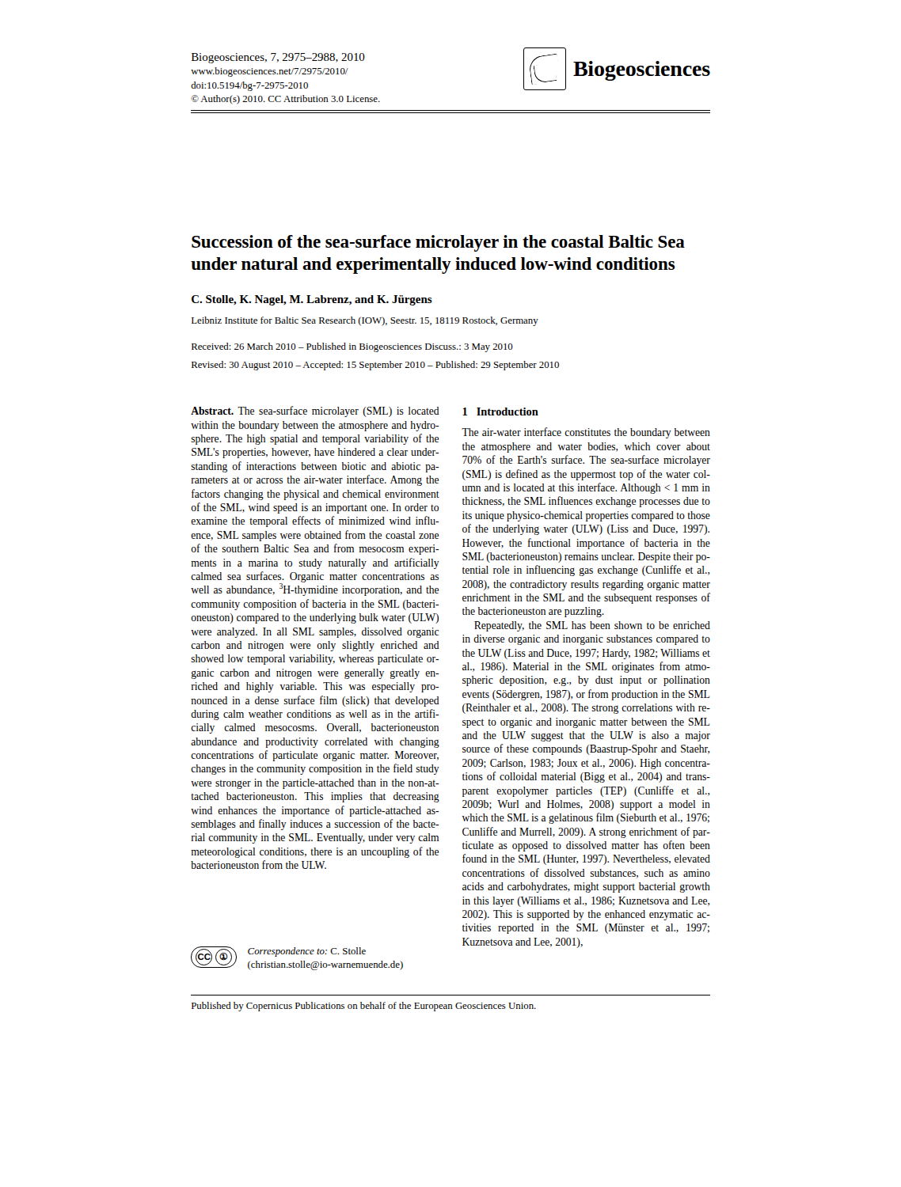Biogeosciences, 7, 2975–2988, 2010
www.biogeosciences.net/7/2975/2010/
doi:10.5194/bg-7-2975-2010
© Author(s) 2010. CC Attribution 3.0 License.
Biogeosciences
Succession of the sea-surface microlayer in the coastal Baltic Sea under natural and experimentally induced low-wind conditions
C. Stolle, K. Nagel, M. Labrenz, and K. Jürgens
Leibniz Institute for Baltic Sea Research (IOW), Seestr. 15, 18119 Rostock, Germany
Received: 26 March 2010 – Published in Biogeosciences Discuss.: 3 May 2010
Revised: 30 August 2010 – Accepted: 15 September 2010 – Published: 29 September 2010
Abstract. The sea-surface microlayer (SML) is located within the boundary between the atmosphere and hydrosphere. The high spatial and temporal variability of the SML's properties, however, have hindered a clear understanding of interactions between biotic and abiotic parameters at or across the air-water interface. Among the factors changing the physical and chemical environment of the SML, wind speed is an important one. In order to examine the temporal effects of minimized wind influence, SML samples were obtained from the coastal zone of the southern Baltic Sea and from mesocosm experiments in a marina to study naturally and artificially calmed sea surfaces. Organic matter concentrations as well as abundance, 3H-thymidine incorporation, and the community composition of bacteria in the SML (bacterioneuston) compared to the underlying bulk water (ULW) were analyzed. In all SML samples, dissolved organic carbon and nitrogen were only slightly enriched and showed low temporal variability, whereas particulate organic carbon and nitrogen were generally greatly enriched and highly variable. This was especially pronounced in a dense surface film (slick) that developed during calm weather conditions as well as in the artificially calmed mesocosms. Overall, bacterioneuston abundance and productivity correlated with changing concentrations of particulate organic matter. Moreover, changes in the community composition in the field study were stronger in the particle-attached than in the non-attached bacterioneuston. This implies that decreasing wind enhances the importance of particle-attached assemblages and finally induces a succession of the bacterial community in the SML. Eventually, under very calm meteorological conditions, there is an uncoupling of the bacterioneuston from the ULW.
CC
①
Correspondence to: C. Stolle
(christian.stolle@io-warnemuende.de)
1 Introduction
The air-water interface constitutes the boundary between the atmosphere and water bodies, which cover about 70% of the Earth's surface. The sea-surface microlayer (SML) is defined as the uppermost top of the water column and is located at this interface. Although < 1 mm in thickness, the SML influences exchange processes due to its unique physico-chemical properties compared to those of the underlying water (ULW) (Liss and Duce, 1997). However, the functional importance of bacteria in the SML (bacterioneuston) remains unclear. Despite their potential role in influencing gas exchange (Cunliffe et al., 2008), the contradictory results regarding organic matter enrichment in the SML and the subsequent responses of the bacterioneuston are puzzling.
Repeatedly, the SML has been shown to be enriched in diverse organic and inorganic substances compared to the ULW (Liss and Duce, 1997; Hardy, 1982; Williams et al., 1986). Material in the SML originates from atmospheric deposition, e.g., by dust input or pollination events (Södergren, 1987), or from production in the SML (Reinthaler et al., 2008). The strong correlations with respect to organic and inorganic matter between the SML and the ULW suggest that the ULW is also a major source of these compounds (Baastrup-Spohr and Staehr, 2009; Carlson, 1983; Joux et al., 2006). High concentrations of colloidal material (Bigg et al., 2004) and transparent exopolymer particles (TEP) (Cunliffe et al., 2009b; Wurl and Holmes, 2008) support a model in which the SML is a gelatinous film (Sieburth et al., 1976; Cunliffe and Murrell, 2009). A strong enrichment of particulate as opposed to dissolved matter has often been found in the SML (Hunter, 1997). Nevertheless, elevated concentrations of dissolved substances, such as amino acids and carbohydrates, might support bacterial growth in this layer (Williams et al., 1986; Kuznetsova and Lee, 2002). This is supported by the enhanced enzymatic activities reported in the SML (Münster et al., 1997; Kuznetsova and Lee, 2001),
Published by Copernicus Publications on behalf of the European Geosciences Union.